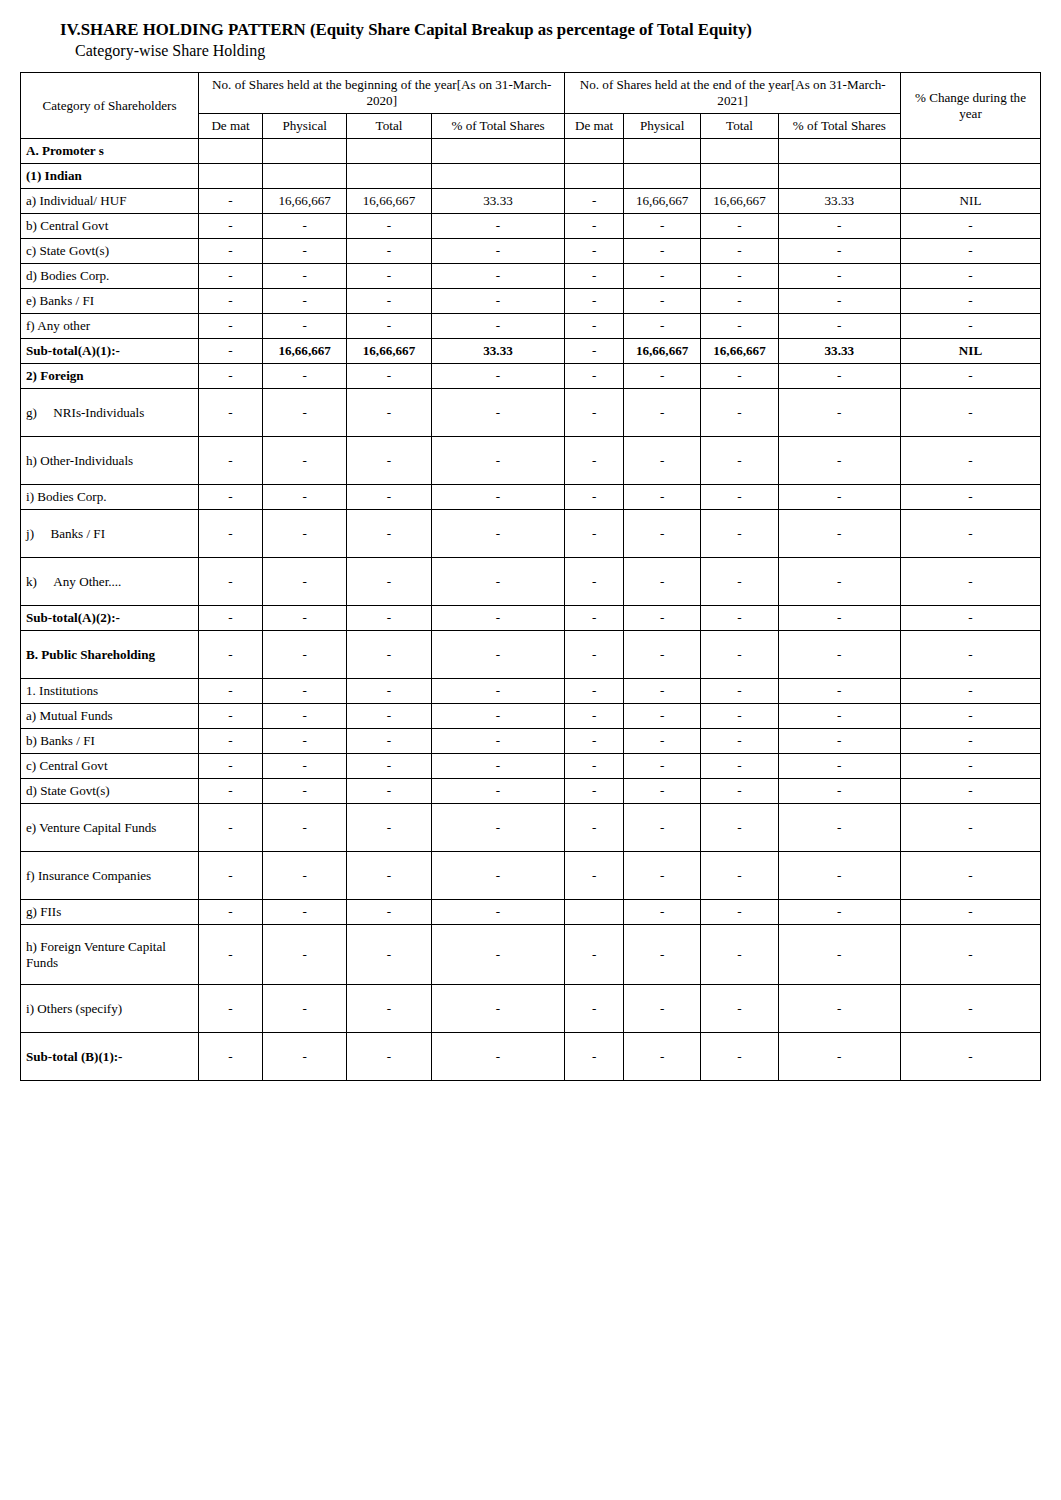IV.SHARE HOLDING PATTERN (Equity Share Capital Breakup as percentage of Total Equity)
Category-wise Share Holding
| Category of Shareholders | No. of Shares held at the beginning of the year[As on 31-March-2020] | No. of Shares held at the end of the year[As on 31-March-2021] | % Change during the year |
| --- | --- | --- | --- |
| De mat | Physical | Total | % of Total Shares | De mat | Physical | Total | % of Total Shares |
| A. Promoter s | | | | | | | | | |
| (1) Indian | | | | | | | | | |
| a) Individual/ HUF | - | 16,66,667 | 16,66,667 | 33.33 | - | 16,66,667 | 16,66,667 | 33.33 | NIL |
| b) Central Govt | - | - | - | - | - | - | - | - | - |
| c) State Govt(s) | - | - | - | - | - | - | - | - | - |
| d) Bodies Corp. | - | - | - | - | - | - | - | - | - |
| e) Banks / FI | - | - | - | - | - | - | - | - | - |
| f) Any other | - | - | - | - | - | - | - | - | - |
| Sub-total(A)(1):- | - | 16,66,667 | 16,66,667 | 33.33 | - | 16,66,667 | 16,66,667 | 33.33 | NIL |
| 2) Foreign | - | - | - | - | - | - | - | - | - |
| g) NRIs-Individuals | - | - | - | - | - | - | - | - | - |
| h) Other-Individuals | - | - | - | - | - | - | - | - | - |
| i) Bodies Corp. | - | - | - | - | - | - | - | - | - |
| j) Banks / FI | - | - | - | - | - | - | - | - | - |
| k) Any Other.... | - | - | - | - | - | - | - | - | - |
| Sub-total(A)(2):- | - | - | - | - | - | - | - | - | - |
| B. Public Shareholding | - | - | - | - | - | - | - | - | - |
| 1. Institutions | - | - | - | - | - | - | - | - | - |
| a) Mutual Funds | - | - | - | - | - | - | - | - | - |
| b) Banks / FI | - | - | - | - | - | - | - | - | - |
| c) Central Govt | - | - | - | - | - | - | - | - | - |
| d) State Govt(s) | - | - | - | - | - | - | - | - | - |
| e) Venture Capital Funds | - | - | - | - | - | - | - | - | - |
| f) Insurance Companies | - | - | - | - | - | - | - | - | - |
| g) FIIs | - | - | - | - | | - | - | - | - |
| h) Foreign Venture Capital Funds | - | - | - | - | - | - | - | - | - |
| i) Others (specify) | - | - | - | - | - | - | - | - | - |
| Sub-total (B)(1):- | - | - | - | - | - | - | - | - | - |